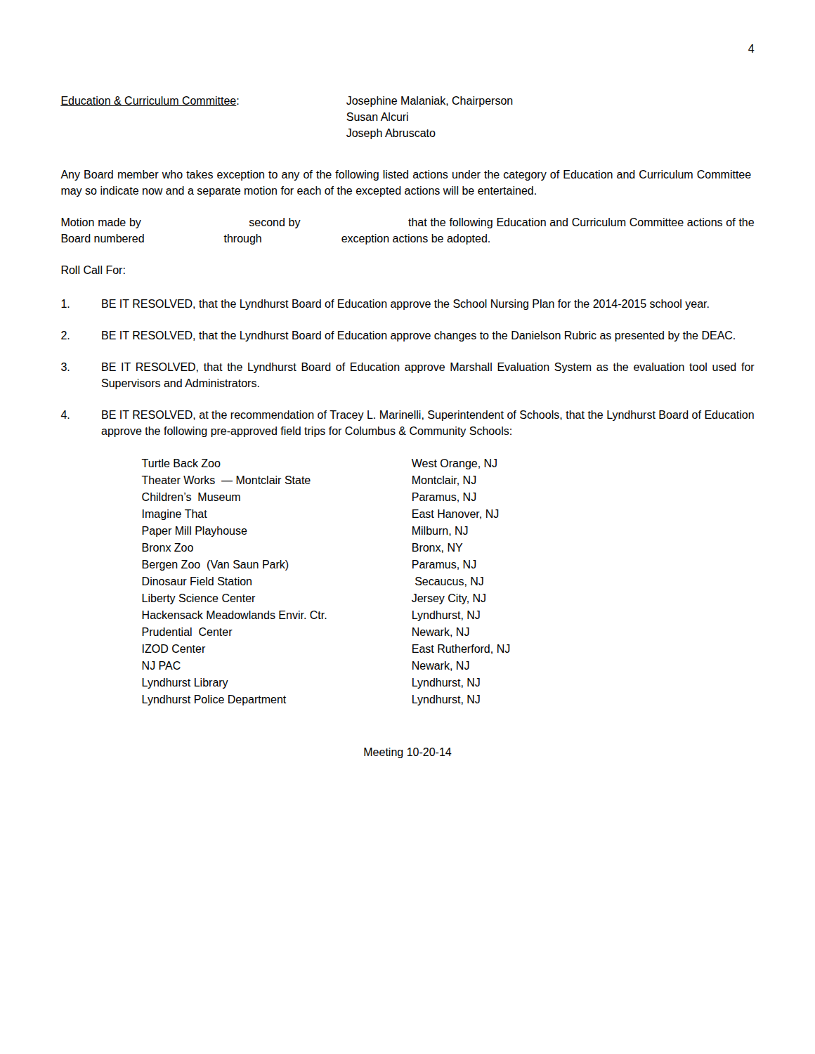4
Education & Curriculum Committee: Josephine Malaniak, Chairperson
Susan Alcuri
Joseph Abruscato
Any Board member who takes exception to any of the following listed actions under the category of Education and Curriculum Committee may so indicate now and a separate motion for each of the excepted actions will be entertained.
Motion made by second by that the following Education and Curriculum Committee actions of the Board numbered through exception actions be adopted.
Roll Call For:
BE IT RESOLVED, that the Lyndhurst Board of Education approve the School Nursing Plan for the 2014-2015 school year.
BE IT RESOLVED, that the Lyndhurst Board of Education approve changes to the Danielson Rubric as presented by the DEAC.
BE IT RESOLVED, that the Lyndhurst Board of Education approve Marshall Evaluation System as the evaluation tool used for Supervisors and Administrators.
BE IT RESOLVED, at the recommendation of Tracey L. Marinelli, Superintendent of Schools, that the Lyndhurst Board of Education approve the following pre-approved field trips for Columbus & Community Schools:
| Turtle Back Zoo | West Orange, NJ |
| Theater Works — Montclair State | Montclair, NJ |
| Children’s Museum | Paramus, NJ |
| Imagine That | East Hanover, NJ |
| Paper Mill Playhouse | Milburn, NJ |
| Bronx Zoo | Bronx, NY |
| Bergen Zoo (Van Saun Park) | Paramus, NJ |
| Dinosaur Field Station | Secaucus, NJ |
| Liberty Science Center | Jersey City, NJ |
| Hackensack Meadowlands Envir. Ctr. | Lyndhurst, NJ |
| Prudential Center | Newark, NJ |
| IZOD Center | East Rutherford, NJ |
| NJ PAC | Newark, NJ |
| Lyndhurst Library | Lyndhurst, NJ |
| Lyndhurst Police Department | Lyndhurst, NJ |
Meeting 10-20-14